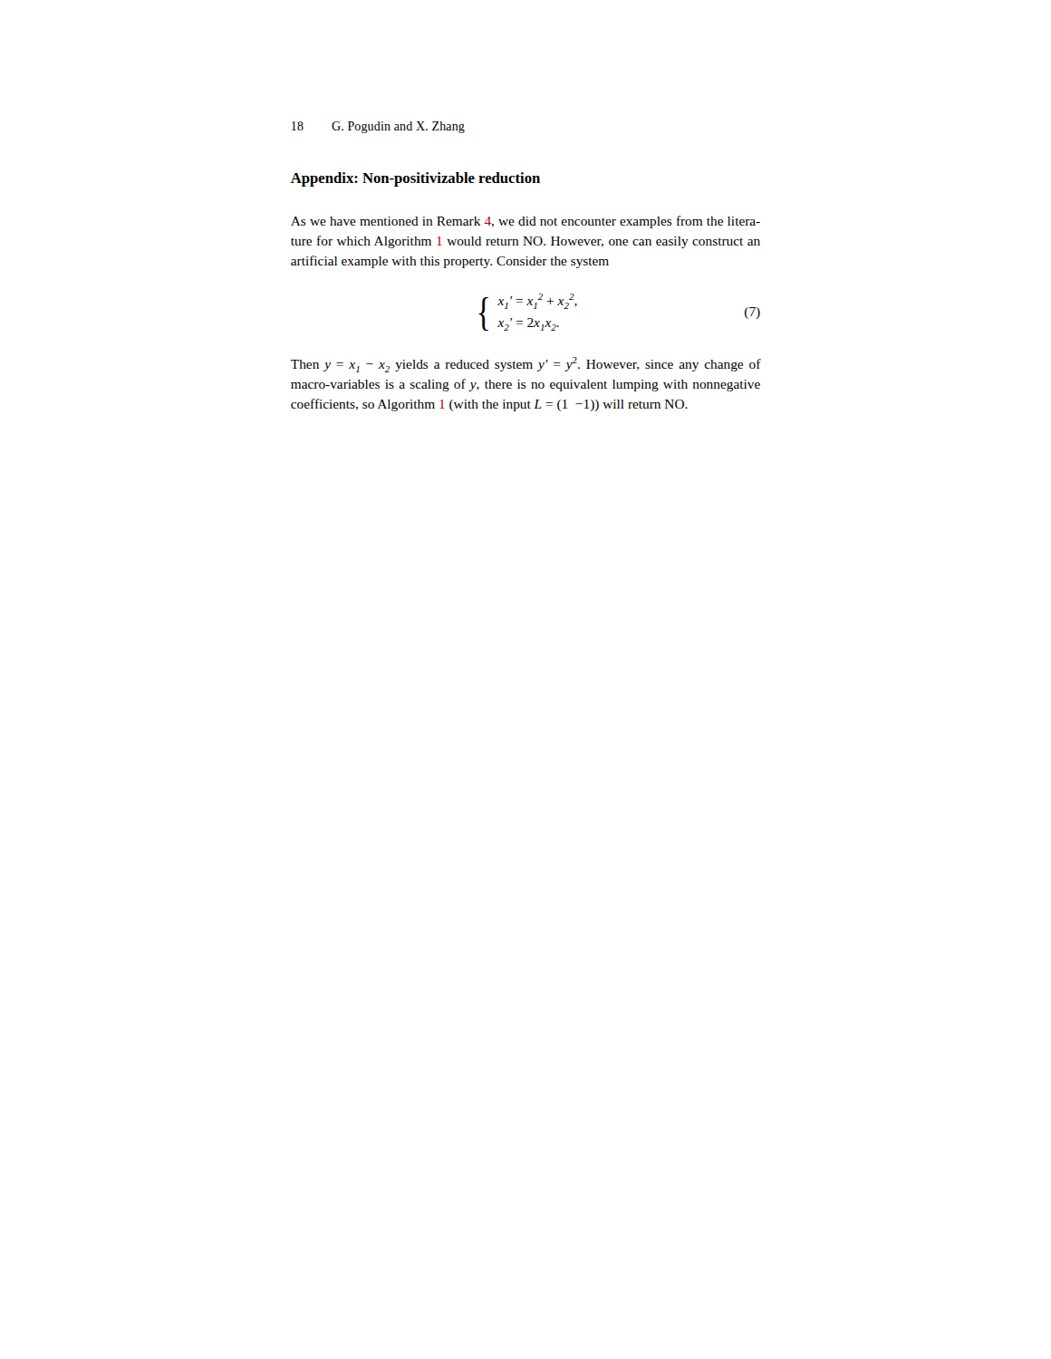18 G. Pogudin and X. Zhang
Appendix: Non-positivizable reduction
As we have mentioned in Remark 4, we did not encounter examples from the literature for which Algorithm 1 would return NO. However, one can easily construct an artificial example with this property. Consider the system
{ x 1′ = x 12 + x 22,
x 2′ = 2x 1 x 2.
(7)
Then y = x 1 − x 2 yields a reduced system y′ = y2. However, since any change of macro-variables is a scaling of y, there is no equivalent lumping with nonnegative coefficients, so Algorithm 1 (with the input L = (1 −1)) will return NO.